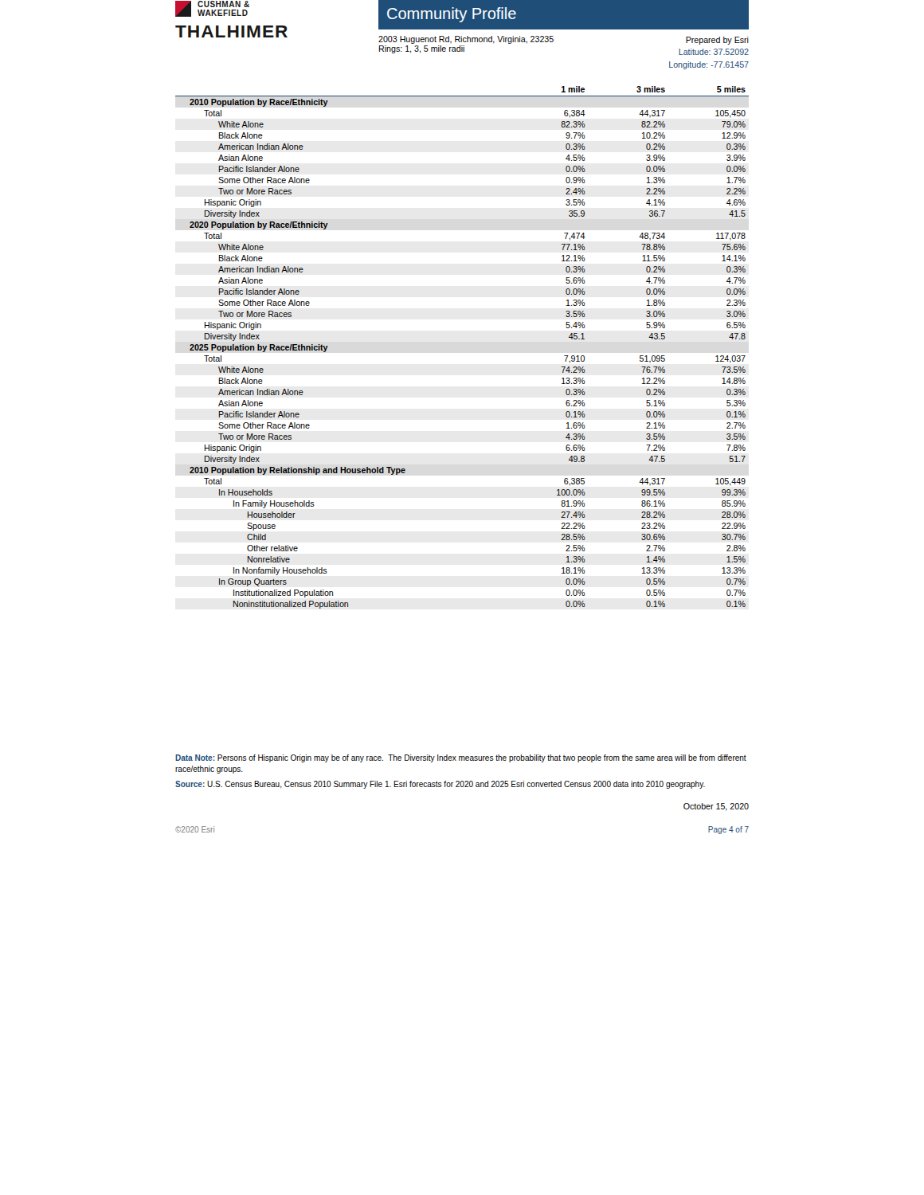CUSHMAN &
WAKEFIELD
THALHIMER
Community Profile
2003 Huguenot Rd, Richmond, Virginia, 23235
Rings: 1, 3, 5 mile radii
Prepared by Esri
Latitude: 37.52092
Longitude: -77.61457
| | 1 mile | 3 miles | 5 miles |
| --- | --- | --- | --- |
| 2010 Population by Race/Ethnicity |
| Total | 6,384 | 44,317 | 105,450 |
| White Alone | 82.3% | 82.2% | 79.0% |
| Black Alone | 9.7% | 10.2% | 12.9% |
| American Indian Alone | 0.3% | 0.2% | 0.3% |
| Asian Alone | 4.5% | 3.9% | 3.9% |
| Pacific Islander Alone | 0.0% | 0.0% | 0.0% |
| Some Other Race Alone | 0.9% | 1.3% | 1.7% |
| Two or More Races | 2.4% | 2.2% | 2.2% |
| Hispanic Origin | 3.5% | 4.1% | 4.6% |
| Diversity Index | 35.9 | 36.7 | 41.5 |
| 2020 Population by Race/Ethnicity |
| Total | 7,474 | 48,734 | 117,078 |
| White Alone | 77.1% | 78.8% | 75.6% |
| Black Alone | 12.1% | 11.5% | 14.1% |
| American Indian Alone | 0.3% | 0.2% | 0.3% |
| Asian Alone | 5.6% | 4.7% | 4.7% |
| Pacific Islander Alone | 0.0% | 0.0% | 0.0% |
| Some Other Race Alone | 1.3% | 1.8% | 2.3% |
| Two or More Races | 3.5% | 3.0% | 3.0% |
| Hispanic Origin | 5.4% | 5.9% | 6.5% |
| Diversity Index | 45.1 | 43.5 | 47.8 |
| 2025 Population by Race/Ethnicity |
| Total | 7,910 | 51,095 | 124,037 |
| White Alone | 74.2% | 76.7% | 73.5% |
| Black Alone | 13.3% | 12.2% | 14.8% |
| American Indian Alone | 0.3% | 0.2% | 0.3% |
| Asian Alone | 6.2% | 5.1% | 5.3% |
| Pacific Islander Alone | 0.1% | 0.0% | 0.1% |
| Some Other Race Alone | 1.6% | 2.1% | 2.7% |
| Two or More Races | 4.3% | 3.5% | 3.5% |
| Hispanic Origin | 6.6% | 7.2% | 7.8% |
| Diversity Index | 49.8 | 47.5 | 51.7 |
| 2010 Population by Relationship and Household Type |
| Total | 6,385 | 44,317 | 105,449 |
| In Households | 100.0% | 99.5% | 99.3% |
| In Family Households | 81.9% | 86.1% | 85.9% |
| Householder | 27.4% | 28.2% | 28.0% |
| Spouse | 22.2% | 23.2% | 22.9% |
| Child | 28.5% | 30.6% | 30.7% |
| Other relative | 2.5% | 2.7% | 2.8% |
| Nonrelative | 1.3% | 1.4% | 1.5% |
| In Nonfamily Households | 18.1% | 13.3% | 13.3% |
| In Group Quarters | 0.0% | 0.5% | 0.7% |
| Institutionalized Population | 0.0% | 0.5% | 0.7% |
| Noninstitutionalized Population | 0.0% | 0.1% | 0.1% |
Data Note: Persons of Hispanic Origin may be of any race. The Diversity Index measures the probability that two people from the same area will be from different race/ethnic groups.
Source: U.S. Census Bureau, Census 2010 Summary File 1. Esri forecasts for 2020 and 2025 Esri converted Census 2000 data into 2010 geography.
October 15, 2020
©2020 Esri Page 4 of 7